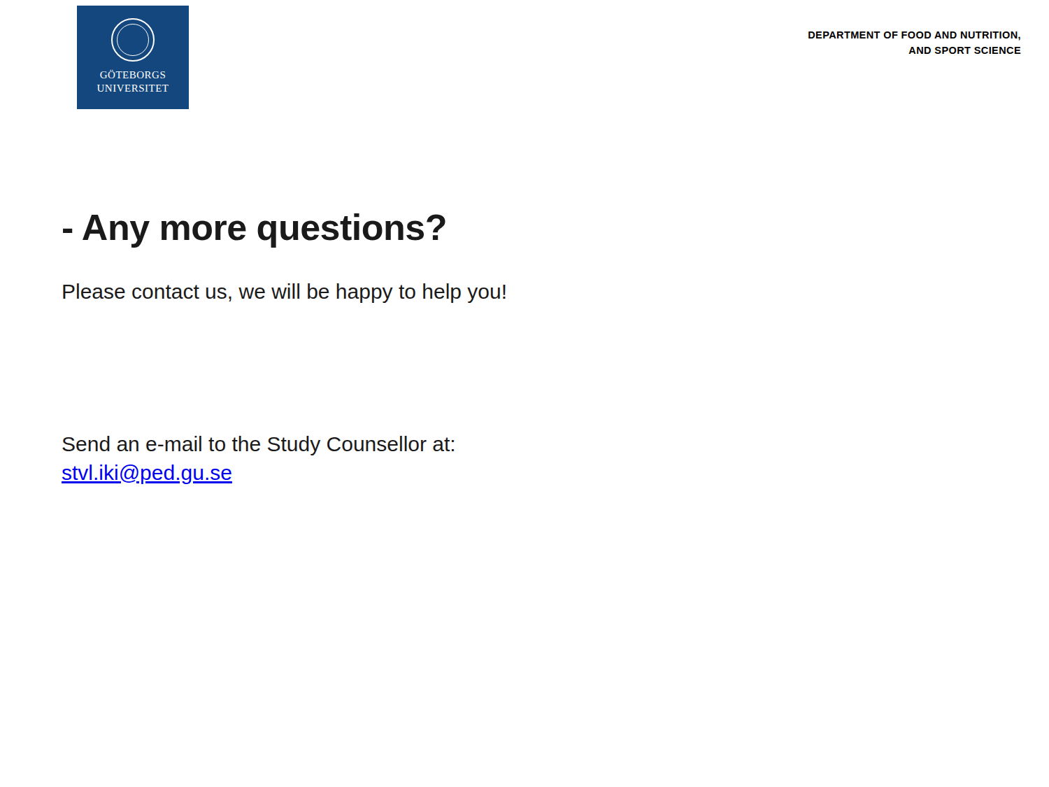GÖTEBORGS
UNIVERSITET
DEPARTMENT OF FOOD AND NUTRITION,
AND SPORT SCIENCE
- Any more questions?
Please contact us, we will be happy to help you!
Send an e-mail to the Study Counsellor at:
stvl.iki@ped.gu.se